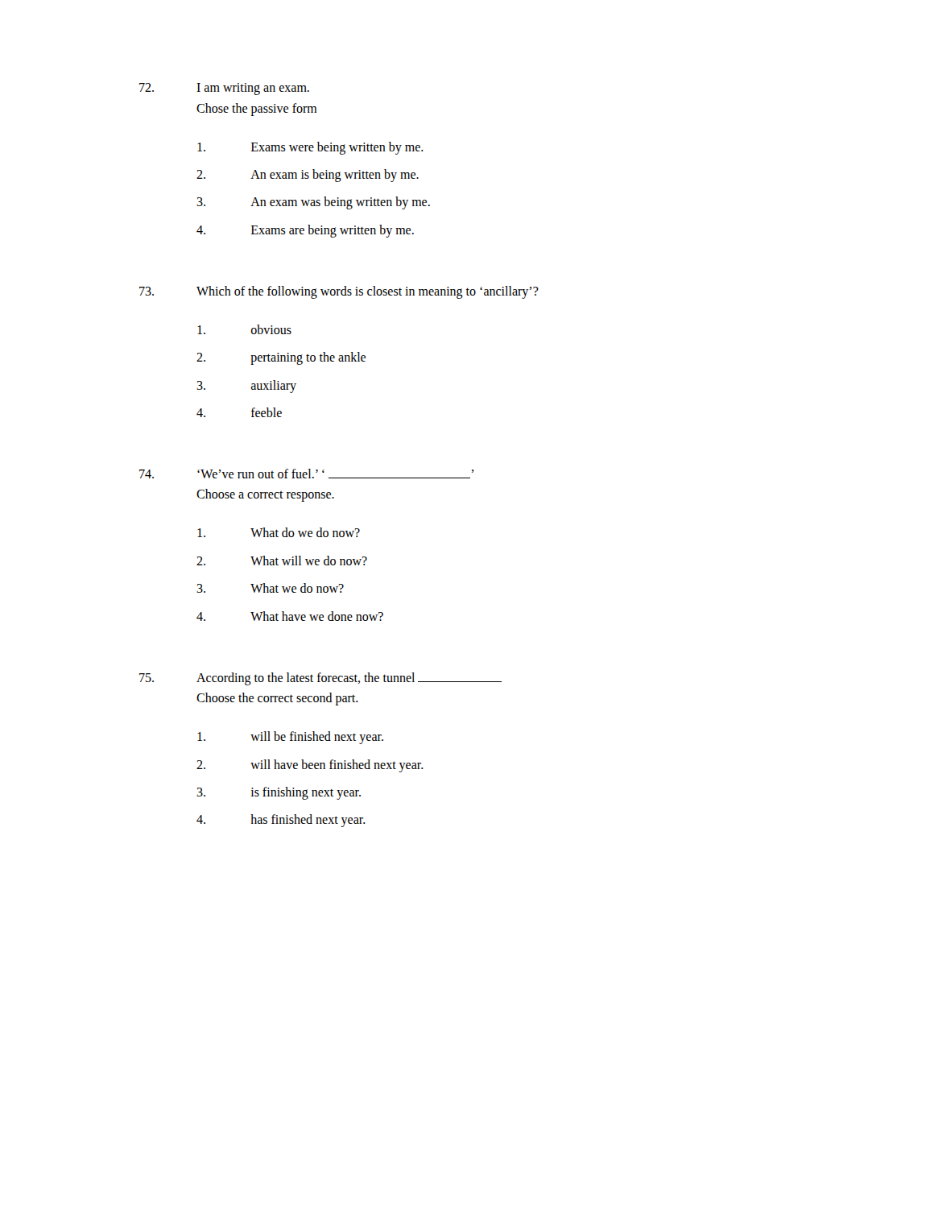72.
I am writing an exam.
Chose the passive form
1. Exams were being written by me.
2. An exam is being written by me.
3. An exam was being written by me.
4. Exams are being written by me.
73.
Which of the following words is closest in meaning to ‘ancillary’?
1. obvious
2. pertaining to the ankle
3. auxiliary
4. feeble
74.
‘We’ve run out of fuel.’ ‘ ’
Choose a correct response.
1. What do we do now?
2. What will we do now?
3. What we do now?
4. What have we done now?
75.
According to the latest forecast, the tunnel
Choose the correct second part.
1. will be finished next year.
2. will have been finished next year.
3. is finishing next year.
4. has finished next year.